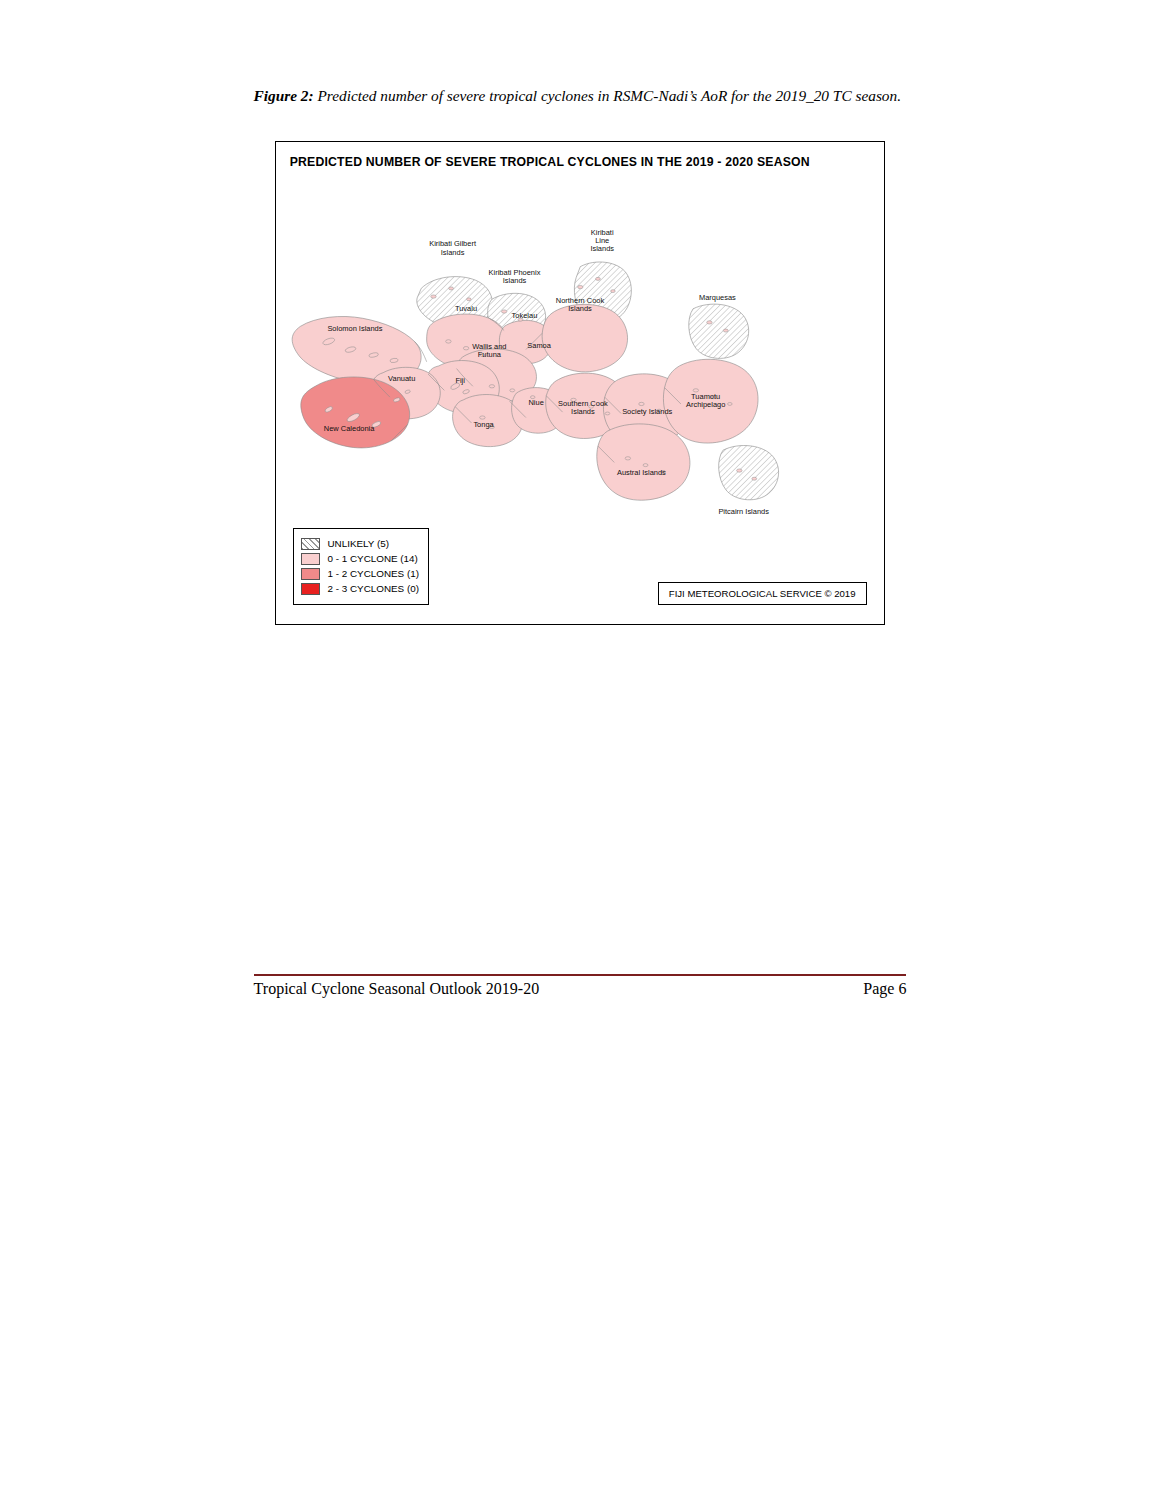Figure 2: Predicted number of severe tropical cyclones in RSMC-Nadi’s AoR for the 2019_20 TC season.
PREDICTED NUMBER OF SEVERE TROPICAL CYCLONES IN THE 2019 - 2020 SEASON
Kiribati Gilbert
Islands
Kiribati Phoenix
Islands
Kiribati
Line
Islands
Marquesas
Pitcairn Islands
Solomon Islands
Tuvalu
Tokelau
Northern Cook
Islands
Wallis and
Futuna
Samoa
Fiji
Vanuatu
New Caledonia
Tonga
Niue
Southern Cook
Islands
Society Islands
Tuamotu
Archipelago
Austral Islands
UNLIKELY (5)
0 - 1 CYCLONE (14)
1 - 2 CYCLONES (1)
2 - 3 CYCLONES (0)
FIJI METEOROLOGICAL SERVICE © 2019
Tropical Cyclone Seasonal Outlook 2019-20 Page 6